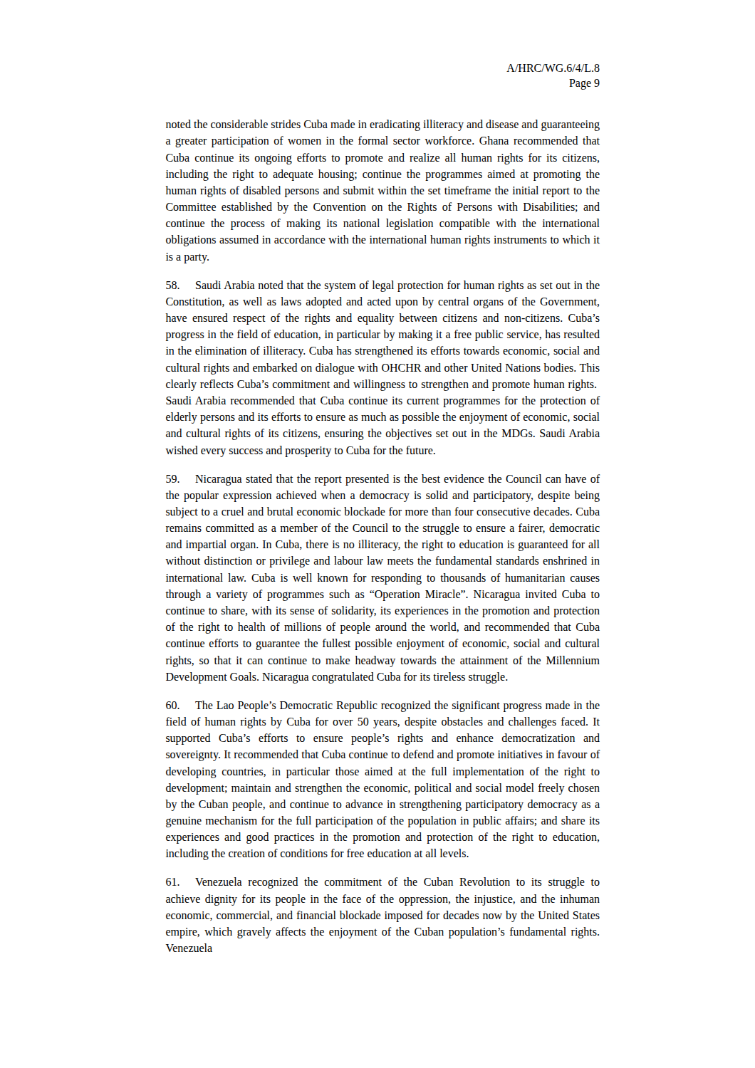A/HRC/WG.6/4/L.8
Page 9
noted the considerable strides Cuba made in eradicating illiteracy and disease and guaranteeing a greater participation of women in the formal sector workforce. Ghana recommended that Cuba continue its ongoing efforts to promote and realize all human rights for its citizens, including the right to adequate housing; continue the programmes aimed at promoting the human rights of disabled persons and submit within the set timeframe the initial report to the Committee established by the Convention on the Rights of Persons with Disabilities; and continue the process of making its national legislation compatible with the international obligations assumed in accordance with the international human rights instruments to which it is a party.
58. Saudi Arabia noted that the system of legal protection for human rights as set out in the Constitution, as well as laws adopted and acted upon by central organs of the Government, have ensured respect of the rights and equality between citizens and non-citizens. Cuba’s progress in the field of education, in particular by making it a free public service, has resulted in the elimination of illiteracy. Cuba has strengthened its efforts towards economic, social and cultural rights and embarked on dialogue with OHCHR and other United Nations bodies. This clearly reflects Cuba’s commitment and willingness to strengthen and promote human rights. Saudi Arabia recommended that Cuba continue its current programmes for the protection of elderly persons and its efforts to ensure as much as possible the enjoyment of economic, social and cultural rights of its citizens, ensuring the objectives set out in the MDGs. Saudi Arabia wished every success and prosperity to Cuba for the future.
59. Nicaragua stated that the report presented is the best evidence the Council can have of the popular expression achieved when a democracy is solid and participatory, despite being subject to a cruel and brutal economic blockade for more than four consecutive decades. Cuba remains committed as a member of the Council to the struggle to ensure a fairer, democratic and impartial organ. In Cuba, there is no illiteracy, the right to education is guaranteed for all without distinction or privilege and labour law meets the fundamental standards enshrined in international law. Cuba is well known for responding to thousands of humanitarian causes through a variety of programmes such as “Operation Miracle”. Nicaragua invited Cuba to continue to share, with its sense of solidarity, its experiences in the promotion and protection of the right to health of millions of people around the world, and recommended that Cuba continue efforts to guarantee the fullest possible enjoyment of economic, social and cultural rights, so that it can continue to make headway towards the attainment of the Millennium Development Goals. Nicaragua congratulated Cuba for its tireless struggle.
60. The Lao People’s Democratic Republic recognized the significant progress made in the field of human rights by Cuba for over 50 years, despite obstacles and challenges faced. It supported Cuba’s efforts to ensure people’s rights and enhance democratization and sovereignty. It recommended that Cuba continue to defend and promote initiatives in favour of developing countries, in particular those aimed at the full implementation of the right to development; maintain and strengthen the economic, political and social model freely chosen by the Cuban people, and continue to advance in strengthening participatory democracy as a genuine mechanism for the full participation of the population in public affairs; and share its experiences and good practices in the promotion and protection of the right to education, including the creation of conditions for free education at all levels.
61. Venezuela recognized the commitment of the Cuban Revolution to its struggle to achieve dignity for its people in the face of the oppression, the injustice, and the inhuman economic, commercial, and financial blockade imposed for decades now by the United States empire, which gravely affects the enjoyment of the Cuban population’s fundamental rights. Venezuela